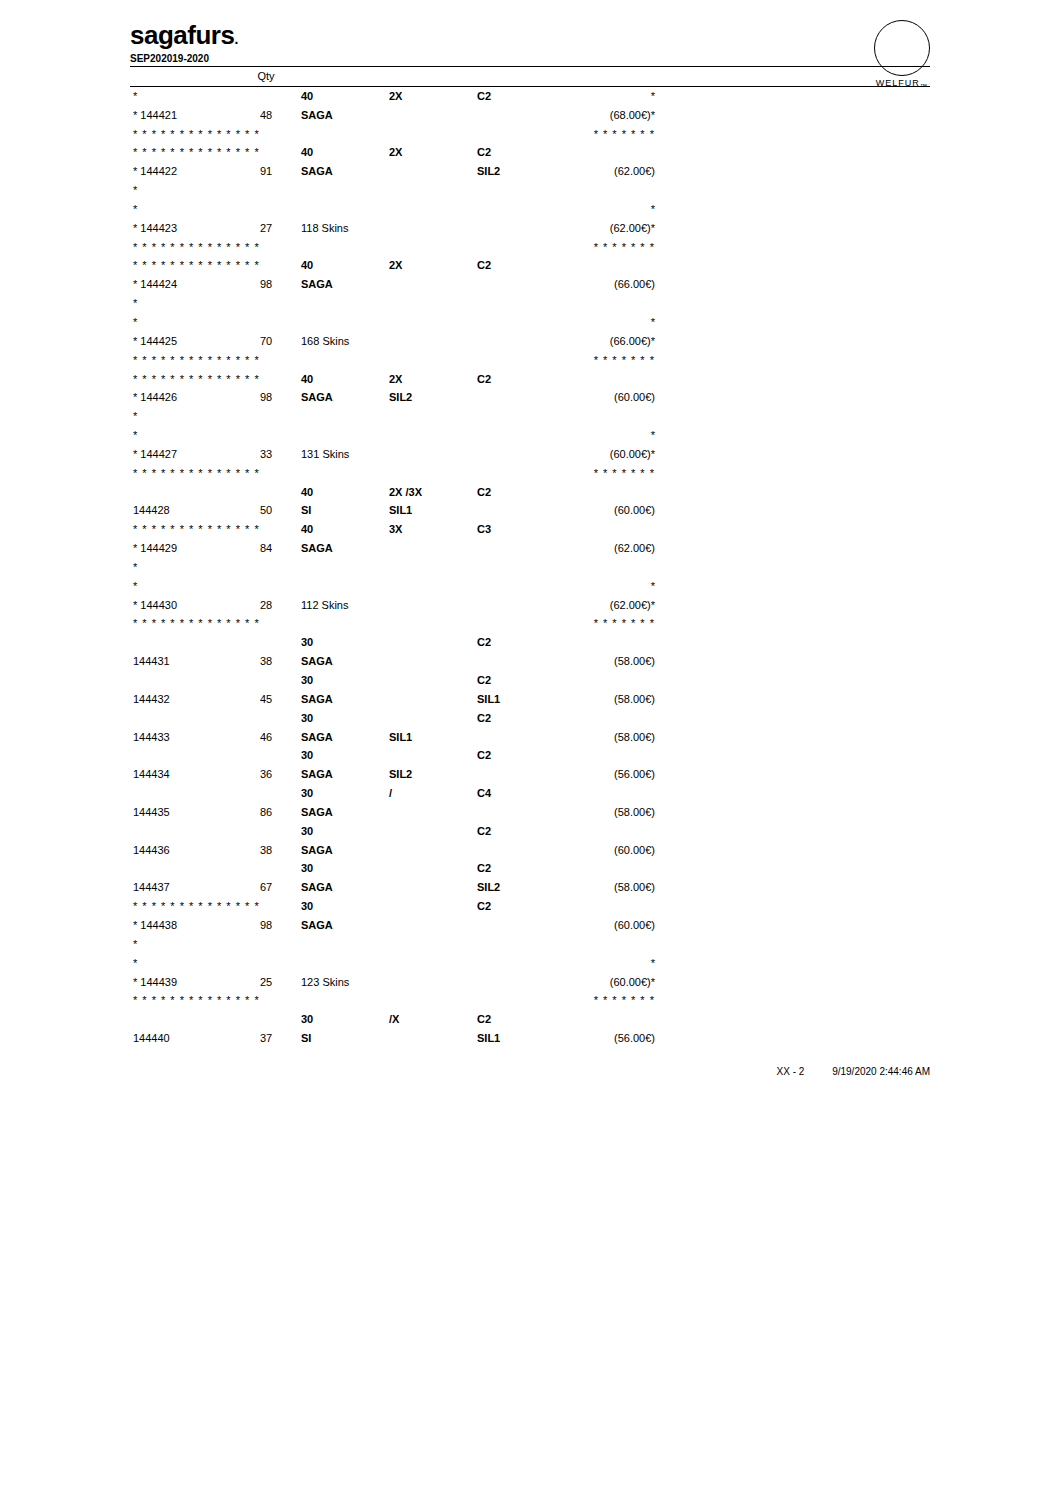WELFUR™
sagafurs.
SEP202019-2020
| | Qty | | | |
| * | | 40 | 2X | C2 | * | |
| * 144421 | 48 | SAGA | | | (68.00€)* | |
| * * * * * * * * * * * * * * | | * * * * * * * | |
| * * * * * * * * * * * * * * | 40 | 2X | C2 | | |
| * 144422 | 91 | SAGA | | SIL2 | (62.00€) | |
| * | |
| * | | | * | |
| * 144423 | 27 | 118 Skins | | (62.00€)* | |
| * * * * * * * * * * * * * * | | * * * * * * * | |
| * * * * * * * * * * * * * * | 40 | 2X | C2 | | |
| * 144424 | 98 | SAGA | | | (66.00€) | |
| * | |
| * | | | * | |
| * 144425 | 70 | 168 Skins | | (66.00€)* | |
| * * * * * * * * * * * * * * | | * * * * * * * | |
| * * * * * * * * * * * * * * | 40 | 2X | C2 | | |
| * 144426 | 98 | SAGA | SIL2 | | (60.00€) | |
| * | |
| * | | | * | |
| * 144427 | 33 | 131 Skins | | (60.00€)* | |
| * * * * * * * * * * * * * * | | * * * * * * * | |
| | | 40 | 2X /3X | C2 | | |
| 144428 | 50 | SI | SIL1 | | (60.00€) | |
| * * * * * * * * * * * * * * | 40 | 3X | C3 | | |
| * 144429 | 84 | SAGA | | | (62.00€) | |
| * | |
| * | | | * | |
| * 144430 | 28 | 112 Skins | | (62.00€)* | |
| * * * * * * * * * * * * * * | | * * * * * * * | |
| | | 30 | | C2 | | |
| 144431 | 38 | SAGA | | | (58.00€) | |
| | | 30 | | C2 | | |
| 144432 | 45 | SAGA | | SIL1 | (58.00€) | |
| | | 30 | | C2 | | |
| 144433 | 46 | SAGA | SIL1 | | (58.00€) | |
| | | 30 | | C2 | | |
| 144434 | 36 | SAGA | SIL2 | | (56.00€) | |
| | | 30 | / | C4 | | |
| 144435 | 86 | SAGA | | | (58.00€) | |
| | | 30 | | C2 | | |
| 144436 | 38 | SAGA | | | (60.00€) | |
| | | 30 | | C2 | | |
| 144437 | 67 | SAGA | | SIL2 | (58.00€) | |
| * * * * * * * * * * * * * * | 30 | | C2 | | |
| * 144438 | 98 | SAGA | | | (60.00€) | |
| * | |
| * | | | * | |
| * 144439 | 25 | 123 Skins | | (60.00€)* | |
| * * * * * * * * * * * * * * | | * * * * * * * | |
| | | 30 | /X | C2 | | |
| 144440 | 37 | SI | | SIL1 | (56.00€) | |
XX - 2 9/19/2020 2:44:46 AM